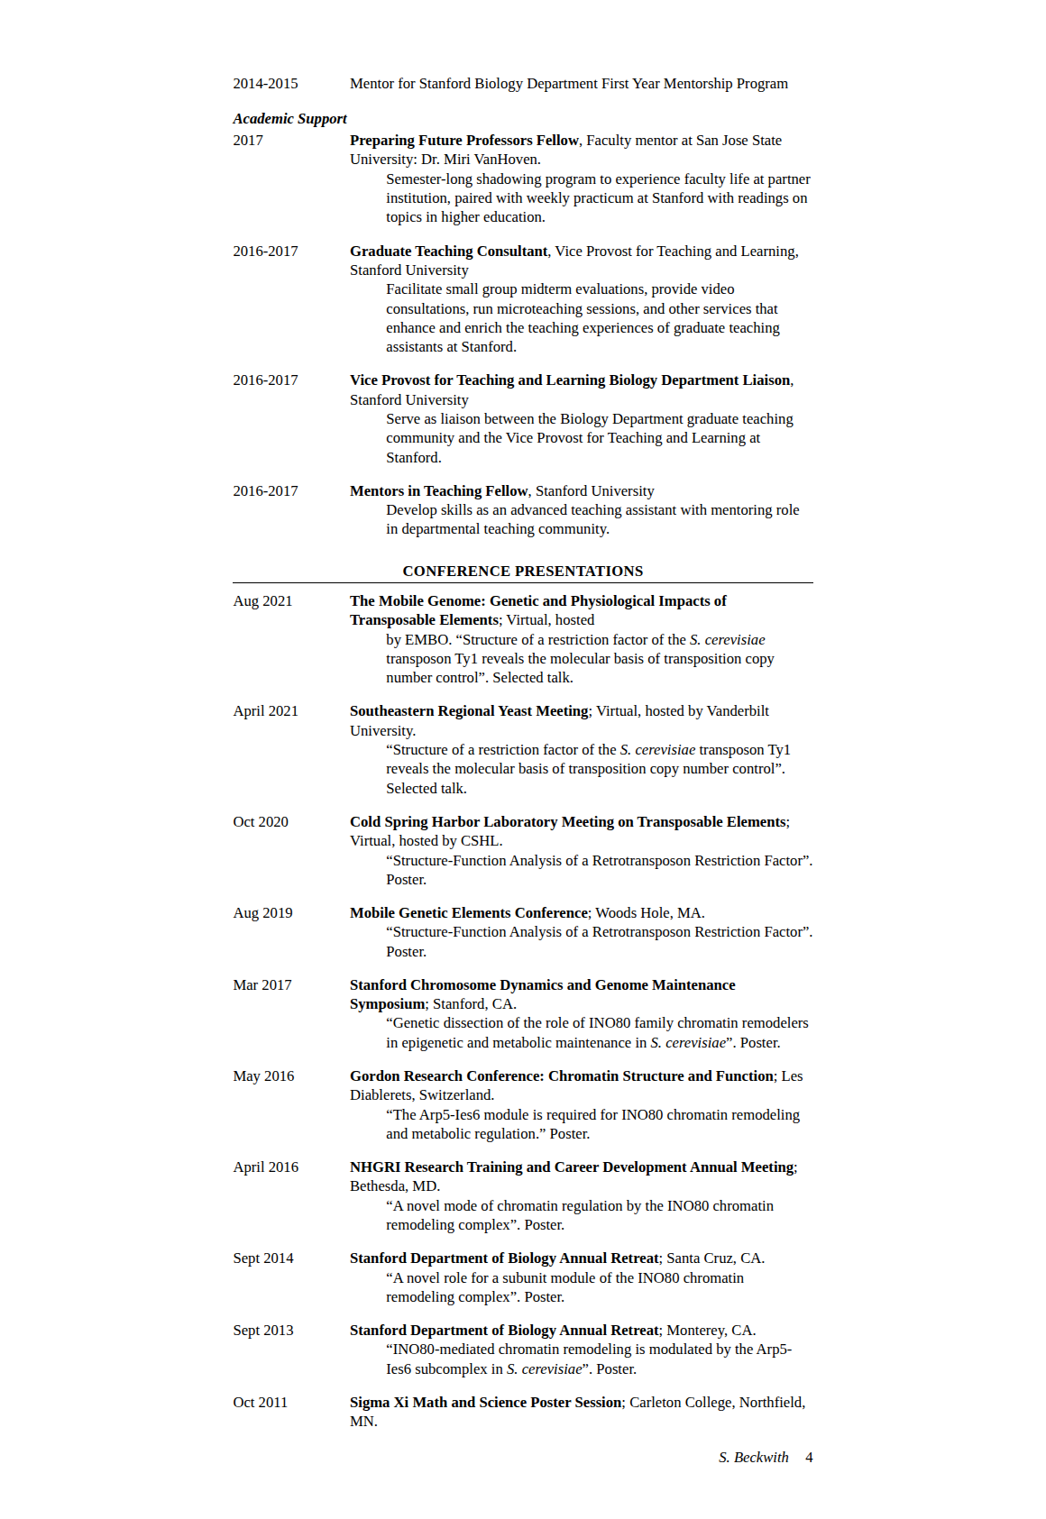2014-2015
Mentor for Stanford Biology Department First Year Mentorship Program
Academic Support
2017
Preparing Future Professors Fellow, Faculty mentor at San Jose State University: Dr. Miri VanHoven. Semester-long shadowing program to experience faculty life at partner institution, paired with weekly practicum at Stanford with readings on topics in higher education.
2016-2017
Graduate Teaching Consultant, Vice Provost for Teaching and Learning, Stanford University Facilitate small group midterm evaluations, provide video consultations, run microteaching sessions, and other services that enhance and enrich the teaching experiences of graduate teaching assistants at Stanford.
2016-2017
Vice Provost for Teaching and Learning Biology Department Liaison, Stanford University Serve as liaison between the Biology Department graduate teaching community and the Vice Provost for Teaching and Learning at Stanford.
2016-2017
Mentors in Teaching Fellow, Stanford University Develop skills as an advanced teaching assistant with mentoring role in departmental teaching community.
CONFERENCE PRESENTATIONS
Aug 2021
The Mobile Genome: Genetic and Physiological Impacts of Transposable Elements; Virtual, hosted by EMBO. “Structure of a restriction factor of the S. cerevisiae transposon Ty1 reveals the molecular basis of transposition copy number control”. Selected talk.
April 2021
Southeastern Regional Yeast Meeting; Virtual, hosted by Vanderbilt University. “Structure of a restriction factor of the S. cerevisiae transposon Ty1 reveals the molecular basis of transposition copy number control”. Selected talk.
Oct 2020
Cold Spring Harbor Laboratory Meeting on Transposable Elements; Virtual, hosted by CSHL. “Structure-Function Analysis of a Retrotransposon Restriction Factor”. Poster.
Aug 2019
Mobile Genetic Elements Conference; Woods Hole, MA. “Structure-Function Analysis of a Retrotransposon Restriction Factor”. Poster.
Mar 2017
Stanford Chromosome Dynamics and Genome Maintenance Symposium; Stanford, CA. “Genetic dissection of the role of INO80 family chromatin remodelers in epigenetic and metabolic maintenance in S. cerevisiae”. Poster.
May 2016
Gordon Research Conference: Chromatin Structure and Function; Les Diablerets, Switzerland. “The Arp5-Ies6 module is required for INO80 chromatin remodeling and metabolic regulation.” Poster.
April 2016
NHGRI Research Training and Career Development Annual Meeting; Bethesda, MD. “A novel mode of chromatin regulation by the INO80 chromatin remodeling complex”. Poster.
Sept 2014
Stanford Department of Biology Annual Retreat; Santa Cruz, CA. “A novel role for a subunit module of the INO80 chromatin remodeling complex”. Poster.
Sept 2013
Stanford Department of Biology Annual Retreat; Monterey, CA. “INO80-mediated chromatin remodeling is modulated by the Arp5-Ies6 subcomplex in S. cerevisiae”. Poster.
Oct 2011
Sigma Xi Math and Science Poster Session; Carleton College, Northfield, MN.
S. Beckwith4